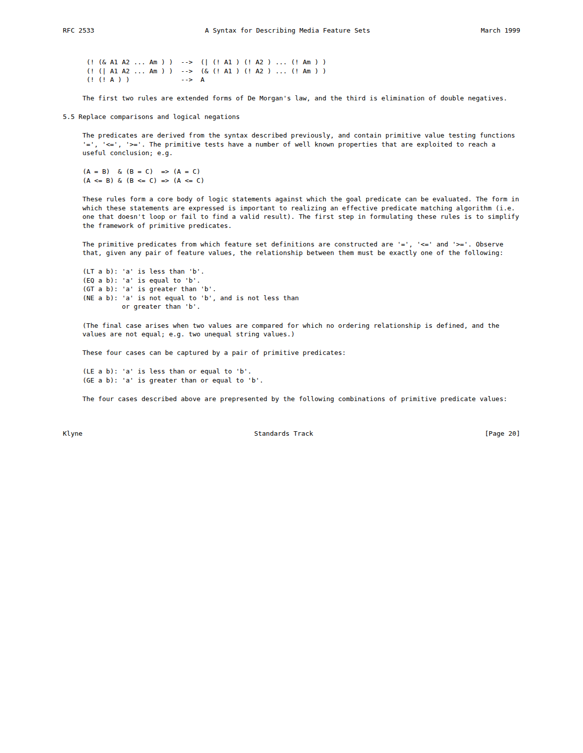RFC 2533 A Syntax for Describing Media Feature Sets March 1999
      (! (& A1 A2 ... Am ) )  -->  (| (! A1 ) (! A2 ) ... (! Am ) )
      (! (| A1 A2 ... Am ) )  -->  (& (! A1 ) (! A2 ) ... (! Am ) )
      (! (! A ) )             -->  A
The first two rules are extended forms of De Morgan's law, and the third is elimination of double negatives.
5.5 Replace comparisons and logical negations
The predicates are derived from the syntax described previously, and contain primitive value testing functions '=', '<=', '>='. The primitive tests have a number of well known properties that are exploited to reach a useful conclusion; e.g.
     (A = B)  & (B = C)  => (A = C)
     (A <= B) & (B <= C) => (A <= C)
These rules form a core body of logic statements against which the goal predicate can be evaluated. The form in which these statements are expressed is important to realizing an effective predicate matching algorithm (i.e. one that doesn't loop or fail to find a valid result). The first step in formulating these rules is to simplify the framework of primitive predicates.
The primitive predicates from which feature set definitions are constructed are '=', '<=' and '>='. Observe that, given any pair of feature values, the relationship between them must be exactly one of the following:
     (LT a b): 'a' is less than 'b'.
     (EQ a b): 'a' is equal to 'b'.
     (GT a b): 'a' is greater than 'b'.
     (NE a b): 'a' is not equal to 'b', and is not less than
               or greater than 'b'.
(The final case arises when two values are compared for which no ordering relationship is defined, and the values are not equal; e.g. two unequal string values.)
These four cases can be captured by a pair of primitive predicates:
     (LE a b): 'a' is less than or equal to 'b'.
     (GE a b): 'a' is greater than or equal to 'b'.
The four cases described above are prepresented by the following combinations of primitive predicate values:
Klyne Standards Track [Page 20]